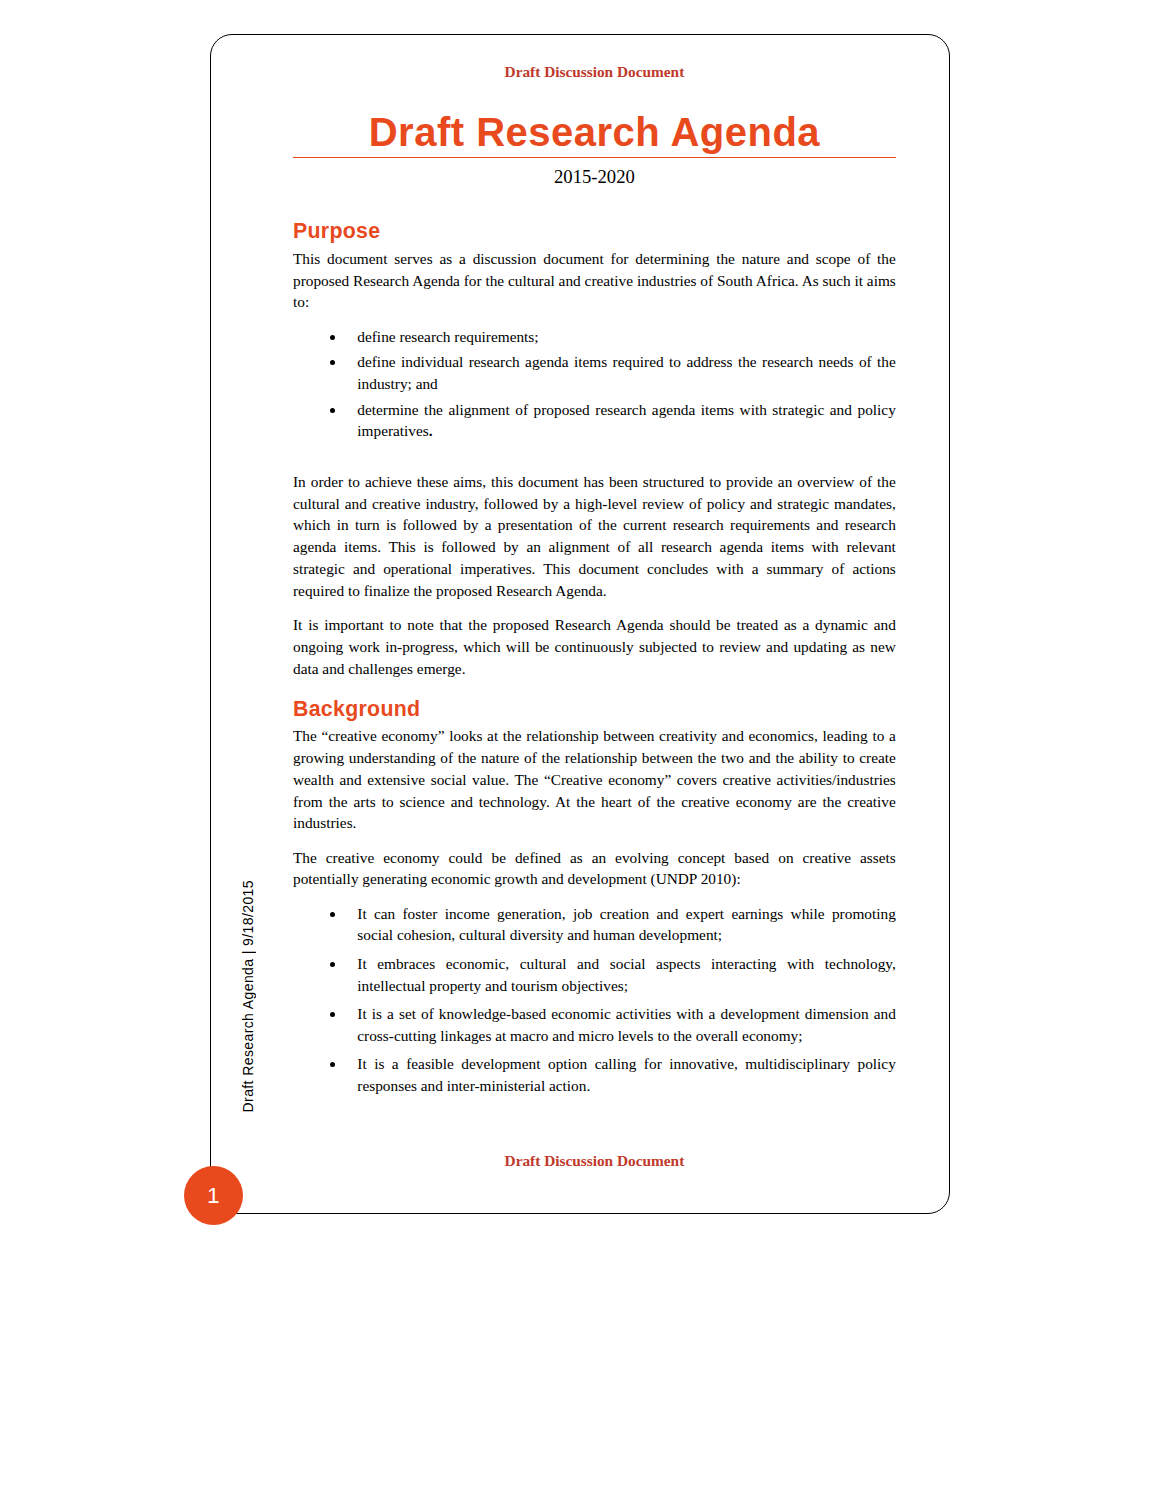Draft Discussion Document
Draft Research Agenda
2015-2020
Purpose
This document serves as a discussion document for determining the nature and scope of the proposed Research Agenda for the cultural and creative industries of South Africa. As such it aims to:
define research requirements;
define individual research agenda items required to address the research needs of the industry; and
determine the alignment of proposed research agenda items with strategic and policy imperatives.
In order to achieve these aims, this document has been structured to provide an overview of the cultural and creative industry, followed by a high-level review of policy and strategic mandates, which in turn is followed by a presentation of the current research requirements and research agenda items. This is followed by an alignment of all research agenda items with relevant strategic and operational imperatives. This document concludes with a summary of actions required to finalize the proposed Research Agenda.
It is important to note that the proposed Research Agenda should be treated as a dynamic and ongoing work in-progress, which will be continuously subjected to review and updating as new data and challenges emerge.
Background
The “creative economy” looks at the relationship between creativity and economics, leading to a growing understanding of the nature of the relationship between the two and the ability to create wealth and extensive social value. The “Creative economy” covers creative activities/industries from the arts to science and technology. At the heart of the creative economy are the creative industries.
The creative economy could be defined as an evolving concept based on creative assets potentially generating economic growth and development (UNDP 2010):
It can foster income generation, job creation and expert earnings while promoting social cohesion, cultural diversity and human development;
It embraces economic, cultural and social aspects interacting with technology, intellectual property and tourism objectives;
It is a set of knowledge-based economic activities with a development dimension and cross-cutting linkages at macro and micro levels to the overall economy;
It is a feasible development option calling for innovative, multidisciplinary policy responses and inter-ministerial action.
Draft Research Agenda | 9/18/2015
Draft Discussion Document
1